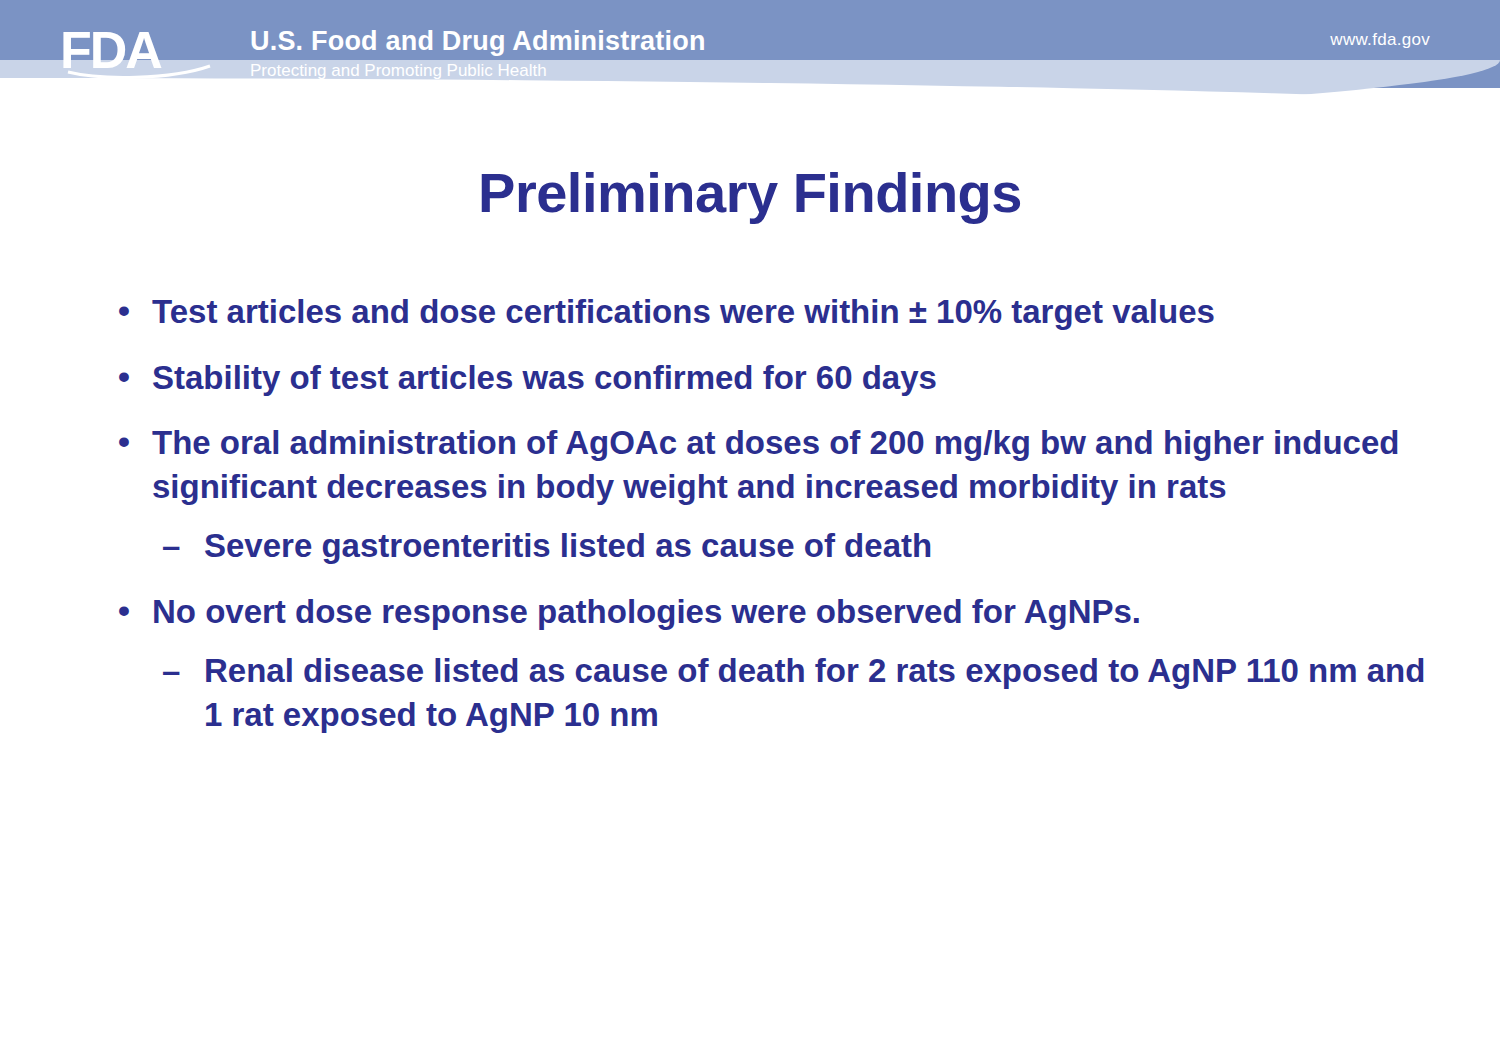FDA
U.S. Food and Drug Administration
Protecting and Promoting Public Health
www.fda.gov
Preliminary Findings
Test articles and dose certifications were within ± 10% target values
Stability of test articles was confirmed for 60 days
The oral administration of AgOAc at doses of 200 mg/kg bw and higher induced significant decreases in body weight and increased morbidity in rats
Severe gastroenteritis listed as cause of death
No overt dose response pathologies were observed for AgNPs.
Renal disease listed as cause of death for 2 rats exposed to AgNP 110 nm and 1 rat exposed to AgNP 10 nm